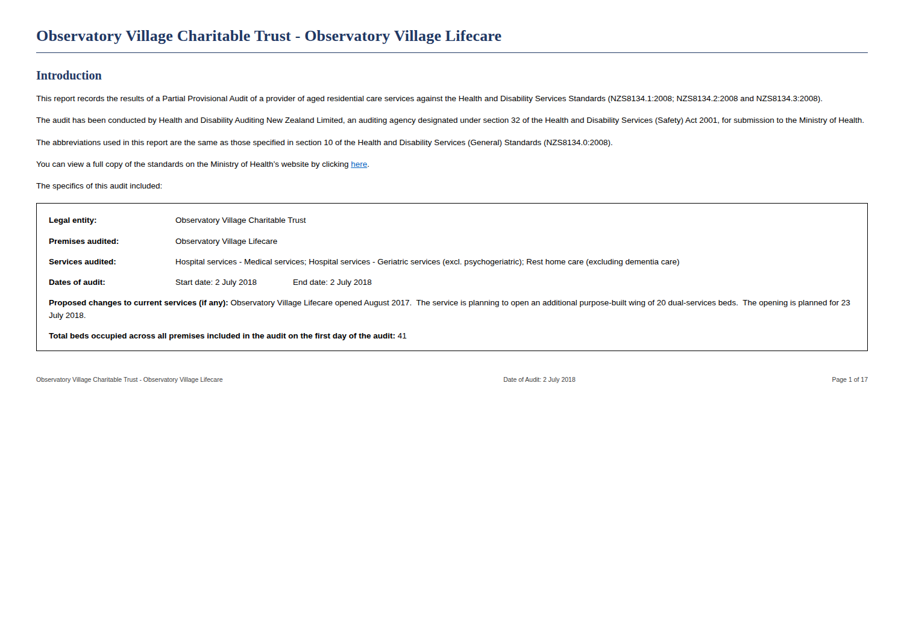Observatory Village Charitable Trust - Observatory Village Lifecare
Introduction
This report records the results of a Partial Provisional Audit of a provider of aged residential care services against the Health and Disability Services Standards (NZS8134.1:2008; NZS8134.2:2008 and NZS8134.3:2008).
The audit has been conducted by Health and Disability Auditing New Zealand Limited, an auditing agency designated under section 32 of the Health and Disability Services (Safety) Act 2001, for submission to the Ministry of Health.
The abbreviations used in this report are the same as those specified in section 10 of the Health and Disability Services (General) Standards (NZS8134.0:2008).
You can view a full copy of the standards on the Ministry of Health’s website by clicking here.
The specifics of this audit included:
| Legal entity: | Observatory Village Charitable Trust |
| Premises audited: | Observatory Village Lifecare |
| Services audited: | Hospital services - Medical services; Hospital services - Geriatric services (excl. psychogeriatric); Rest home care (excluding dementia care) |
| Dates of audit: | Start date: 2 July 2018 End date: 2 July 2018 |
Proposed changes to current services (if any): Observatory Village Lifecare opened August 2017. The service is planning to open an additional purpose-built wing of 20 dual-services beds. The opening is planned for 23 July 2018.
Total beds occupied across all premises included in the audit on the first day of the audit: 41
Observatory Village Charitable Trust - Observatory Village Lifecare
Date of Audit: 2 July 2018
Page 1 of 17